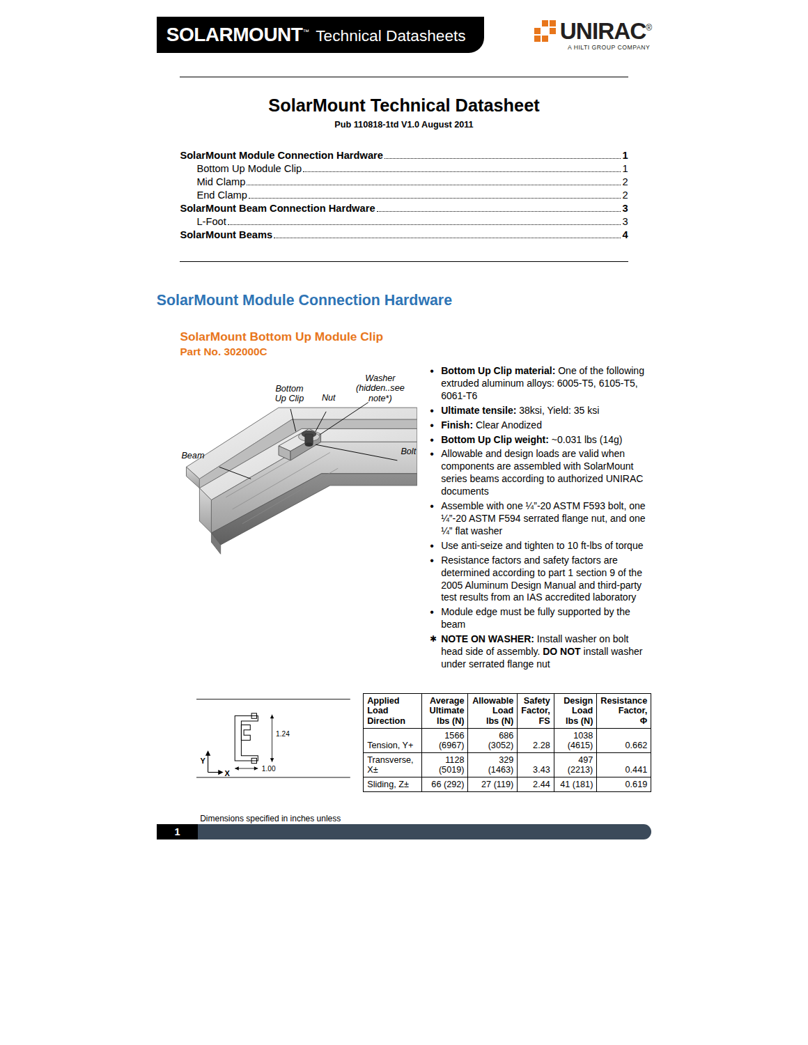SOLARMOUNT™ Technical Datasheets
UNIRAC®
A HILTI GROUP COMPANY
SolarMount Technical Datasheet
Pub 110818-1td V1.0 August 2011
SolarMount Module Connection Hardware 1
Bottom Up Module Clip 1
Mid Clamp 2
End Clamp 2
SolarMount Beam Connection Hardware 3
L-Foot 3
SolarMount Beams 4
SolarMount Module Connection Hardware
SolarMount Bottom Up Module Clip
Part No. 302000C
Beam
Bottom
Up Clip
Nut
Washer
(hidden..see
note*)
Bolt
Bottom Up Clip material: One of the following extruded aluminum alloys: 6005-T5, 6105-T5, 6061-T6
Ultimate tensile: 38ksi, Yield: 35 ksi
Finish: Clear Anodized
Bottom Up Clip weight: ~0.031 lbs (14g)
Allowable and design loads are valid when components are assembled with SolarMount series beams according to authorized UNIRAC documents
Assemble with one ¼”-20 ASTM F593 bolt, one ¼”-20 ASTM F594 serrated flange nut, and one ¼” flat washer
Use anti-seize and tighten to 10 ft-lbs of torque
Resistance factors and safety factors are determined according to part 1 section 9 of the 2005 Aluminum Design Manual and third-party test results from an IAS accredited laboratory
Module edge must be fully supported by the beam
NOTE ON WASHER: Install washer on bolt head side of assembly. DO NOT install washer under serrated flange nut
1.24 1.00 Y X
Dimensions specified in inches unless noted
| Applied Load Direction | Average Ultimate lbs (N) | Allowable Load lbs (N) | Safety Factor, FS | Design Load lbs (N) | Resistance Factor, Φ |
| --- | --- | --- | --- | --- | --- |
| Tension, Y+ | 1566 (6967) | 686 (3052) | 2.28 | 1038 (4615) | 0.662 |
| Transverse, X± | 1128 (5019) | 329 (1463) | 3.43 | 497 (2213) | 0.441 |
| Sliding, Z± | 66 (292) | 27 (119) | 2.44 | 41 (181) | 0.619 |
1